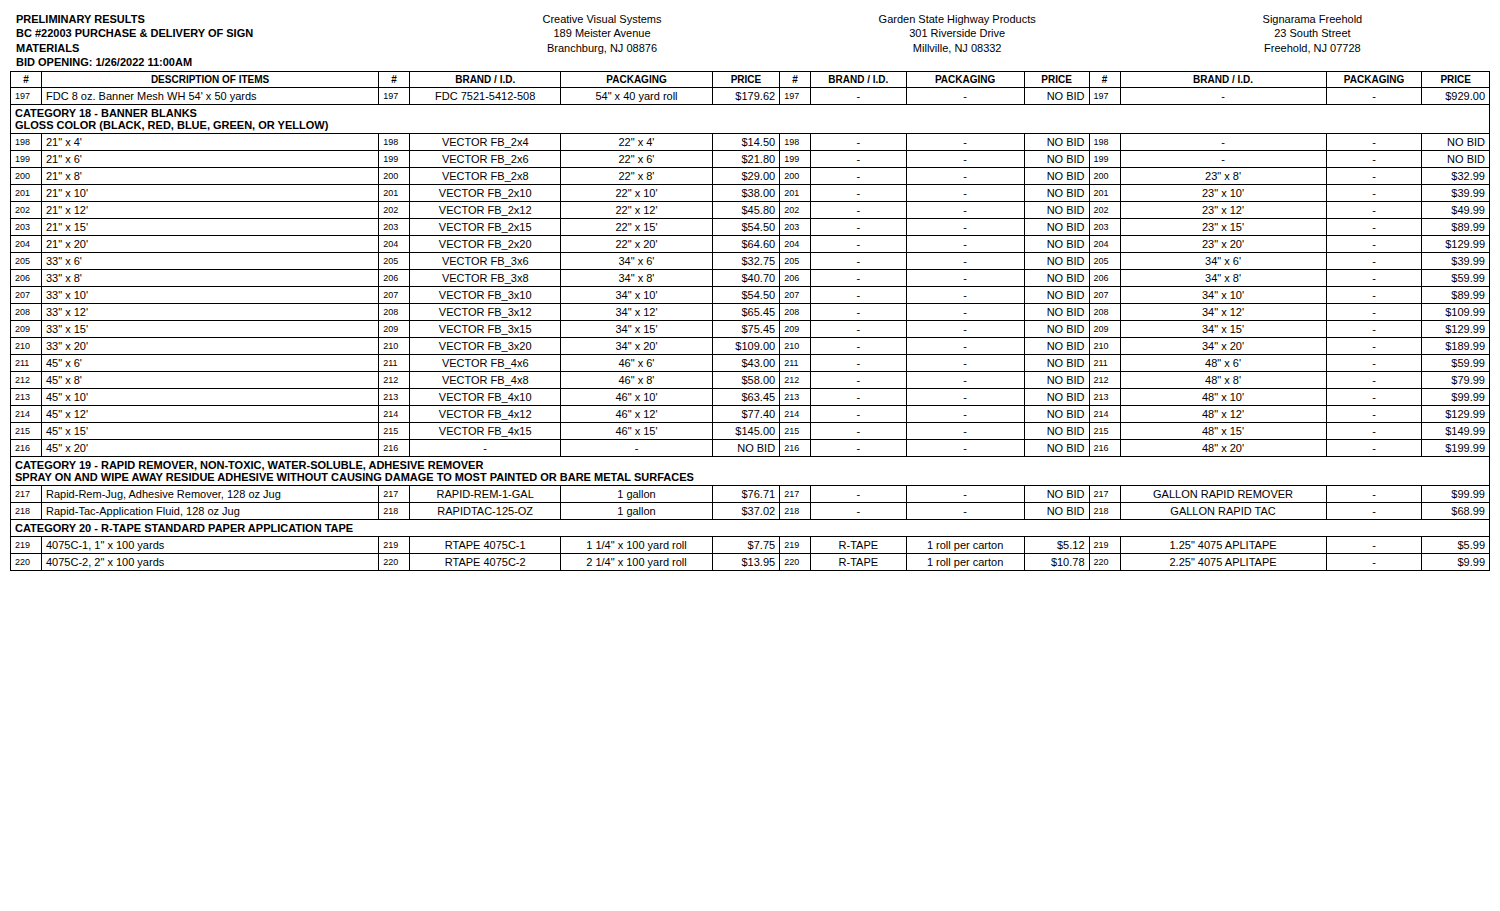| PRELIMINARY RESULTS BC #22003 PURCHASE & DELIVERY OF SIGN MATERIALS BID OPENING: 1/26/2022 11:00AM | Creative Visual Systems 189 Meister Avenue Branchburg, NJ 08876 | Garden State Highway Products 301 Riverside Drive Millville, NJ 08332 | Signarama Freehold 23 South Street Freehold, NJ 07728 |
| # | DESCRIPTION OF ITEMS | # | BRAND / I.D. | PACKAGING | PRICE | # | BRAND / I.D. | PACKAGING | PRICE | # | BRAND / I.D. | PACKAGING | PRICE |
| --- | --- | --- | --- | --- | --- | --- | --- | --- | --- | --- | --- | --- | --- |
| 197 | FDC 8 oz. Banner Mesh WH 54' x 50 yards | 197 | FDC 7521-5412-508 | 54" x 40 yard roll | $179.62 | 197 | - | - | NO BID | 197 | - | - | $929.00 |
| CATEGORY 18 - BANNER BLANKS GLOSS COLOR (BLACK, RED, BLUE, GREEN, OR YELLOW) |
| 198 | 21" x 4' | 198 | VECTOR FB_2x4 | 22" x 4' | $14.50 | 198 | - | - | NO BID | 198 | - | - | NO BID |
| 199 | 21" x 6' | 199 | VECTOR FB_2x6 | 22" x 6' | $21.80 | 199 | - | - | NO BID | 199 | - | - | NO BID |
| 200 | 21" x 8' | 200 | VECTOR FB_2x8 | 22" x 8' | $29.00 | 200 | - | - | NO BID | 200 | 23" x 8' | - | $32.99 |
| 201 | 21" x 10' | 201 | VECTOR FB_2x10 | 22" x 10' | $38.00 | 201 | - | - | NO BID | 201 | 23" x 10' | - | $39.99 |
| 202 | 21" x 12' | 202 | VECTOR FB_2x12 | 22" x 12' | $45.80 | 202 | - | - | NO BID | 202 | 23" x 12' | - | $49.99 |
| 203 | 21" x 15' | 203 | VECTOR FB_2x15 | 22" x 15' | $54.50 | 203 | - | - | NO BID | 203 | 23" x 15' | - | $89.99 |
| 204 | 21" x 20' | 204 | VECTOR FB_2x20 | 22" x 20' | $64.60 | 204 | - | - | NO BID | 204 | 23" x 20' | - | $129.99 |
| 205 | 33" x 6' | 205 | VECTOR FB_3x6 | 34" x 6' | $32.75 | 205 | - | - | NO BID | 205 | 34" x 6' | - | $39.99 |
| 206 | 33" x 8' | 206 | VECTOR FB_3x8 | 34" x 8' | $40.70 | 206 | - | - | NO BID | 206 | 34" x 8' | - | $59.99 |
| 207 | 33" x 10' | 207 | VECTOR FB_3x10 | 34" x 10' | $54.50 | 207 | - | - | NO BID | 207 | 34" x 10' | - | $89.99 |
| 208 | 33" x 12' | 208 | VECTOR FB_3x12 | 34" x 12' | $65.45 | 208 | - | - | NO BID | 208 | 34" x 12' | - | $109.99 |
| 209 | 33" x 15' | 209 | VECTOR FB_3x15 | 34" x 15' | $75.45 | 209 | - | - | NO BID | 209 | 34" x 15' | - | $129.99 |
| 210 | 33" x 20' | 210 | VECTOR FB_3x20 | 34" x 20' | $109.00 | 210 | - | - | NO BID | 210 | 34" x 20' | - | $189.99 |
| 211 | 45" x 6' | 211 | VECTOR FB_4x6 | 46" x 6' | $43.00 | 211 | - | - | NO BID | 211 | 48" x 6' | - | $59.99 |
| 212 | 45" x 8' | 212 | VECTOR FB_4x8 | 46" x 8' | $58.00 | 212 | - | - | NO BID | 212 | 48" x 8' | - | $79.99 |
| 213 | 45" x 10' | 213 | VECTOR FB_4x10 | 46" x 10' | $63.45 | 213 | - | - | NO BID | 213 | 48" x 10' | - | $99.99 |
| 214 | 45" x 12' | 214 | VECTOR FB_4x12 | 46" x 12' | $77.40 | 214 | - | - | NO BID | 214 | 48" x 12' | - | $129.99 |
| 215 | 45" x 15' | 215 | VECTOR FB_4x15 | 46" x 15' | $145.00 | 215 | - | - | NO BID | 215 | 48" x 15' | - | $149.99 |
| 216 | 45" x 20' | 216 | - | - | NO BID | 216 | - | - | NO BID | 216 | 48" x 20' | - | $199.99 |
| CATEGORY 19 - RAPID REMOVER, NON-TOXIC, WATER-SOLUBLE, ADHESIVE REMOVER SPRAY ON AND WIPE AWAY RESIDUE ADHESIVE WITHOUT CAUSING DAMAGE TO MOST PAINTED OR BARE METAL SURFACES |
| 217 | Rapid-Rem-Jug, Adhesive Remover, 128 oz Jug | 217 | RAPID-REM-1-GAL | 1 gallon | $76.71 | 217 | - | - | NO BID | 217 | GALLON RAPID REMOVER | - | $99.99 |
| 218 | Rapid-Tac-Application Fluid, 128 oz Jug | 218 | RAPIDTAC-125-OZ | 1 gallon | $37.02 | 218 | - | - | NO BID | 218 | GALLON RAPID TAC | - | $68.99 |
| CATEGORY 20 - R-TAPE STANDARD PAPER APPLICATION TAPE |
| 219 | 4075C-1, 1" x 100 yards | 219 | RTAPE 4075C-1 | 1 1/4" x 100 yard roll | $7.75 | 219 | R-TAPE | 1 roll per carton | $5.12 | 219 | 1.25" 4075 APLITAPE | - | $5.99 |
| 220 | 4075C-2, 2" x 100 yards | 220 | RTAPE 4075C-2 | 2 1/4" x 100 yard roll | $13.95 | 220 | R-TAPE | 1 roll per carton | $10.78 | 220 | 2.25" 4075 APLITAPE | - | $9.99 |